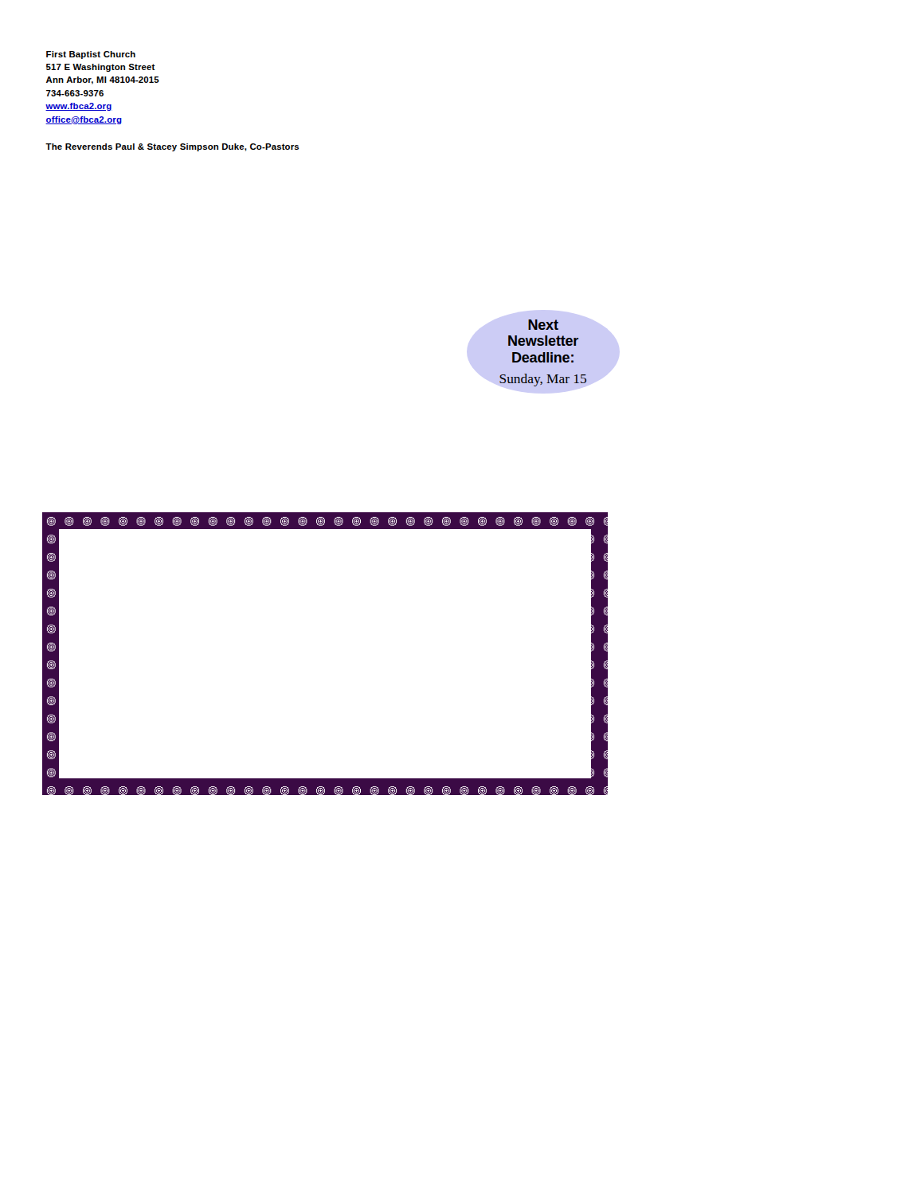First Baptist Church
517 E Washington Street
Ann Arbor, MI 48104-2015
734-663-9376
www.fbca2.org
office@fbca2.org
The Reverends Paul & Stacey Simpson Duke, Co-Pastors
Next
Newsletter
Deadline:
Sunday, Mar 15